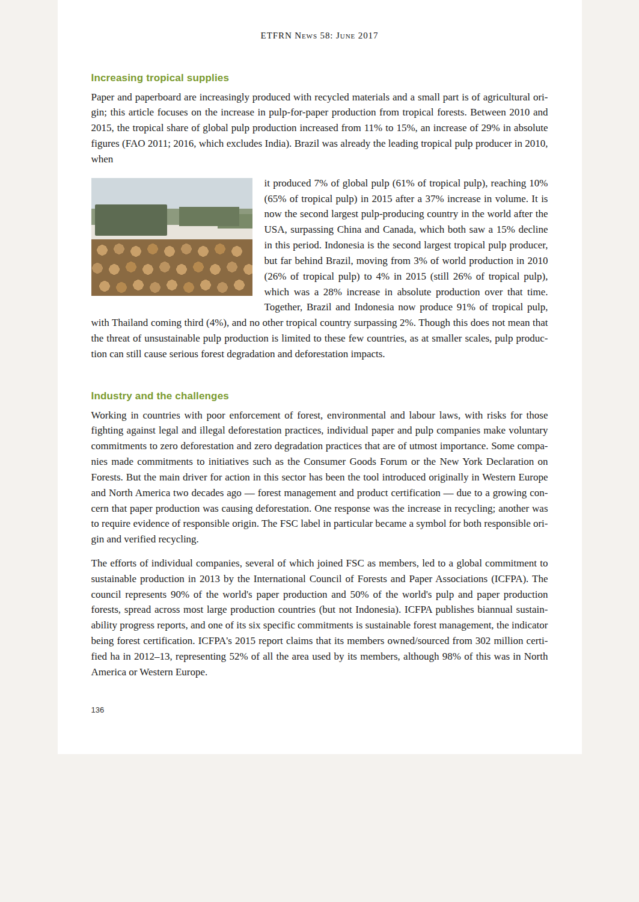ETFRN News 58: June 2017
Increasing tropical supplies
Paper and paperboard are increasingly produced with recycled materials and a small part is of agricultural origin; this article focuses on the increase in pulp-for-paper production from tropical forests. Between 2010 and 2015, the tropical share of global pulp production increased from 11% to 15%, an increase of 29% in absolute figures (FAO 2011; 2016, which excludes India). Brazil was already the leading tropical pulp producer in 2010, when
it produced 7% of global pulp (61% of tropical pulp), reaching 10% (65% of tropical pulp) in 2015 after a 37% increase in volume. It is now the second largest pulp-producing country in the world after the USA, surpassing China and Canada, which both saw a 15% decline in this period. Indonesia is the second largest tropical pulp producer, but far behind Brazil, moving from 3% of world production in 2010 (26% of tropical pulp) to 4% in 2015 (still 26% of tropical pulp), which was a 28% increase in absolute production over that time. Together, Brazil and Indonesia now produce 91% of tropical pulp, with Thailand coming third (4%), and no other tropical country surpassing 2%. Though this does not mean that the threat of unsustainable pulp production is limited to these few countries, as at smaller scales, pulp production can still cause serious forest degradation and deforestation impacts.
Industry and the challenges
Working in countries with poor enforcement of forest, environmental and labour laws, with risks for those fighting against legal and illegal deforestation practices, individual paper and pulp companies make voluntary commitments to zero deforestation and zero degradation practices that are of utmost importance. Some companies made commitments to initiatives such as the Consumer Goods Forum or the New York Declaration on Forests. But the main driver for action in this sector has been the tool introduced originally in Western Europe and North America two decades ago — forest management and product certification — due to a growing concern that paper production was causing deforestation. One response was the increase in recycling; another was to require evidence of responsible origin. The FSC label in particular became a symbol for both responsible origin and verified recycling.
The efforts of individual companies, several of which joined FSC as members, led to a global commitment to sustainable production in 2013 by the International Council of Forests and Paper Associations (ICFPA). The council represents 90% of the world's paper production and 50% of the world's pulp and paper production forests, spread across most large production countries (but not Indonesia). ICFPA publishes biannual sustainability progress reports, and one of its six specific commitments is sustainable forest management, the indicator being forest certification. ICFPA's 2015 report claims that its members owned/sourced from 302 million certified ha in 2012–13, representing 52% of all the area used by its members, although 98% of this was in North America or Western Europe.
136